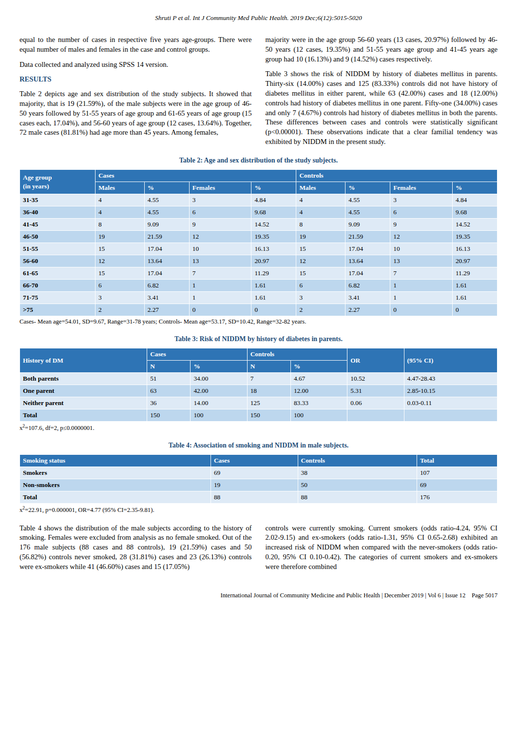Shruti P et al. Int J Community Med Public Health. 2019 Dec;6(12):5015-5020
equal to the number of cases in respective five years age-groups. There were equal number of males and females in the case and control groups.
Data collected and analyzed using SPSS 14 version.
Results
Table 2 depicts age and sex distribution of the study subjects. It showed that majority, that is 19 (21.59%), of the male subjects were in the age group of 46-50 years followed by 51-55 years of age group and 61-65 years of age group (15 cases each, 17.04%), and 56-60 years of age group (12 cases, 13.64%). Together, 72 male cases (81.81%) had age more than 45 years. Among females,
majority were in the age group 56-60 years (13 cases, 20.97%) followed by 46-50 years (12 cases, 19.35%) and 51-55 years age group and 41-45 years age group had 10 (16.13%) and 9 (14.52%) cases respectively.
Table 3 shows the risk of NIDDM by history of diabetes mellitus in parents. Thirty-six (14.00%) cases and 125 (83.33%) controls did not have history of diabetes mellitus in either parent, while 63 (42.00%) cases and 18 (12.00%) controls had history of diabetes mellitus in one parent. Fifty-one (34.00%) cases and only 7 (4.67%) controls had history of diabetes mellitus in both the parents. These differences between cases and controls were statistically significant (p<0.00001). These observations indicate that a clear familial tendency was exhibited by NIDDM in the present study.
Table 2: Age and sex distribution of the study subjects.
| Age group (in years) | Cases | Controls |
| --- | --- | --- |
| Males | % | Females | % | Males | % | Females | % |
| 31-35 | 4 | 4.55 | 3 | 4.84 | 4 | 4.55 | 3 | 4.84 |
| 36-40 | 4 | 4.55 | 6 | 9.68 | 4 | 4.55 | 6 | 9.68 |
| 41-45 | 8 | 9.09 | 9 | 14.52 | 8 | 9.09 | 9 | 14.52 |
| 46-50 | 19 | 21.59 | 12 | 19.35 | 19 | 21.59 | 12 | 19.35 |
| 51-55 | 15 | 17.04 | 10 | 16.13 | 15 | 17.04 | 10 | 16.13 |
| 56-60 | 12 | 13.64 | 13 | 20.97 | 12 | 13.64 | 13 | 20.97 |
| 61-65 | 15 | 17.04 | 7 | 11.29 | 15 | 17.04 | 7 | 11.29 |
| 66-70 | 6 | 6.82 | 1 | 1.61 | 6 | 6.82 | 1 | 1.61 |
| 71-75 | 3 | 3.41 | 1 | 1.61 | 3 | 3.41 | 1 | 1.61 |
| >75 | 2 | 2.27 | 0 | 0 | 2 | 2.27 | 0 | 0 |
Cases- Mean age=54.01, SD=9.67, Range=31-78 years; Controls- Mean age=53.17, SD=10.42, Range=32-82 years.
Table 3: Risk of NIDDM by history of diabetes in parents.
| History of DM | Cases | Controls | OR | (95% CI) |
| --- | --- | --- | --- | --- |
| N | % | N | % |
| Both parents | 51 | 34.00 | 7 | 4.67 | 10.52 | 4.47-28.43 |
| One parent | 63 | 42.00 | 18 | 12.00 | 5.31 | 2.85-10.15 |
| Neither parent | 36 | 14.00 | 125 | 83.33 | 0.06 | 0.03-0.11 |
| Total | 150 | 100 | 150 | 100 | | |
x2=107.6, df=2, p≤0.0000001.
Table 4: Association of smoking and NIDDM in male subjects.
| Smoking status | Cases | Controls | Total |
| --- | --- | --- | --- |
| Smokers | 69 | 38 | 107 |
| Non-smokers | 19 | 50 | 69 |
| Total | 88 | 88 | 176 |
x2=22.91, p=0.000001, OR=4.77 (95% CI=2.35-9.81).
Table 4 shows the distribution of the male subjects according to the history of smoking. Females were excluded from analysis as no female smoked. Out of the 176 male subjects (88 cases and 88 controls), 19 (21.59%) cases and 50 (56.82%) controls never smoked, 28 (31.81%) cases and 23 (26.13%) controls were ex-smokers while 41 (46.60%) cases and 15 (17.05%)
controls were currently smoking. Current smokers (odds ratio-4.24, 95% CI 2.02-9.15) and ex-smokers (odds ratio-1.31, 95% CI 0.65-2.68) exhibited an increased risk of NIDDM when compared with the never-smokers (odds ratio-0.20, 95% CI 0.10-0.42). The categories of current smokers and ex-smokers were therefore combined
International Journal of Community Medicine and Public Health | December 2019 | Vol 6 | Issue 12 Page 5017